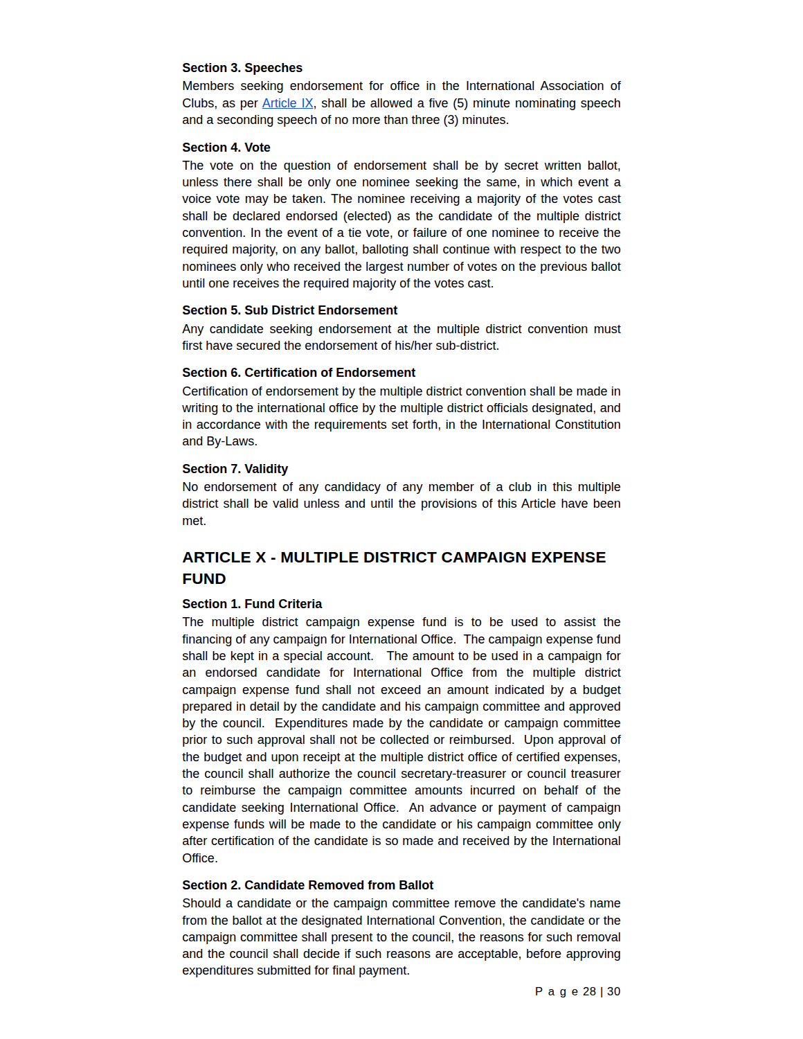Section 3. Speeches
Members seeking endorsement for office in the International Association of Clubs, as per Article IX, shall be allowed a five (5) minute nominating speech and a seconding speech of no more than three (3) minutes.
Section 4. Vote
The vote on the question of endorsement shall be by secret written ballot, unless there shall be only one nominee seeking the same, in which event a voice vote may be taken. The nominee receiving a majority of the votes cast shall be declared endorsed (elected) as the candidate of the multiple district convention. In the event of a tie vote, or failure of one nominee to receive the required majority, on any ballot, balloting shall continue with respect to the two nominees only who received the largest number of votes on the previous ballot until one receives the required majority of the votes cast.
Section 5. Sub District Endorsement
Any candidate seeking endorsement at the multiple district convention must first have secured the endorsement of his/her sub-district.
Section 6. Certification of Endorsement
Certification of endorsement by the multiple district convention shall be made in writing to the international office by the multiple district officials designated, and in accordance with the requirements set forth, in the International Constitution and By-Laws.
Section 7. Validity
No endorsement of any candidacy of any member of a club in this multiple district shall be valid unless and until the provisions of this Article have been met.
ARTICLE X - MULTIPLE DISTRICT CAMPAIGN EXPENSE FUND
Section 1. Fund Criteria
The multiple district campaign expense fund is to be used to assist the financing of any campaign for International Office. The campaign expense fund shall be kept in a special account. The amount to be used in a campaign for an endorsed candidate for International Office from the multiple district campaign expense fund shall not exceed an amount indicated by a budget prepared in detail by the candidate and his campaign committee and approved by the council. Expenditures made by the candidate or campaign committee prior to such approval shall not be collected or reimbursed. Upon approval of the budget and upon receipt at the multiple district office of certified expenses, the council shall authorize the council secretary-treasurer or council treasurer to reimburse the campaign committee amounts incurred on behalf of the candidate seeking International Office. An advance or payment of campaign expense funds will be made to the candidate or his campaign committee only after certification of the candidate is so made and received by the International Office.
Section 2. Candidate Removed from Ballot
Should a candidate or the campaign committee remove the candidate's name from the ballot at the designated International Convention, the candidate or the campaign committee shall present to the council, the reasons for such removal and the council shall decide if such reasons are acceptable, before approving expenditures submitted for final payment.
P a g e 28 | 30